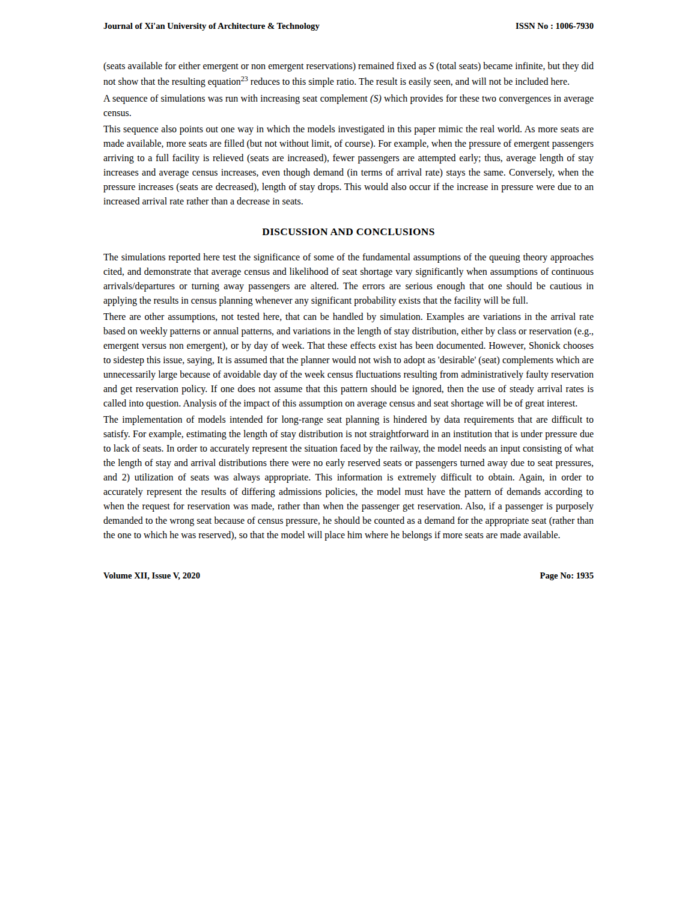Journal of Xi'an University of Architecture & Technology ISSN No : 1006-7930
(seats available for either emergent or non emergent reservations) remained fixed as S (total seats) became infinite, but they did not show that the resulting equation23 reduces to this simple ratio. The result is easily seen, and will not be included here.
A sequence of simulations was run with increasing seat complement (S) which provides for these two convergences in average census.
This sequence also points out one way in which the models investigated in this paper mimic the real world. As more seats are made available, more seats are filled (but not without limit, of course). For example, when the pressure of emergent passengers arriving to a full facility is relieved (seats are increased), fewer passengers are attempted early; thus, average length of stay increases and average census increases, even though demand (in terms of arrival rate) stays the same. Conversely, when the pressure increases (seats are decreased), length of stay drops. This would also occur if the increase in pressure were due to an increased arrival rate rather than a decrease in seats.
DISCUSSION AND CONCLUSIONS
The simulations reported here test the significance of some of the fundamental assumptions of the queuing theory approaches cited, and demonstrate that average census and likelihood of seat shortage vary significantly when assumptions of continuous arrivals/departures or turning away passengers are altered. The errors are serious enough that one should be cautious in applying the results in census planning whenever any significant probability exists that the facility will be full.
There are other assumptions, not tested here, that can be handled by simulation. Examples are variations in the arrival rate based on weekly patterns or annual patterns, and variations in the length of stay distribution, either by class or reservation (e.g., emergent versus non emergent), or by day of week. That these effects exist has been documented. However, Shonick chooses to sidestep this issue, saying, It is assumed that the planner would not wish to adopt as 'desirable' (seat) complements which are unnecessarily large because of avoidable day of the week census fluctuations resulting from administratively faulty reservation and get reservation policy. If one does not assume that this pattern should be ignored, then the use of steady arrival rates is called into question. Analysis of the impact of this assumption on average census and seat shortage will be of great interest.
The implementation of models intended for long-range seat planning is hindered by data requirements that are difficult to satisfy. For example, estimating the length of stay distribution is not straightforward in an institution that is under pressure due to lack of seats. In order to accurately represent the situation faced by the railway, the model needs an input consisting of what the length of stay and arrival distributions there were no early reserved seats or passengers turned away due to seat pressures, and 2) utilization of seats was always appropriate. This information is extremely difficult to obtain. Again, in order to accurately represent the results of differing admissions policies, the model must have the pattern of demands according to when the request for reservation was made, rather than when the passenger get reservation. Also, if a passenger is purposely demanded to the wrong seat because of census pressure, he should be counted as a demand for the appropriate seat (rather than the one to which he was reserved), so that the model will place him where he belongs if more seats are made available.
Volume XII, Issue V, 2020 Page No: 1935